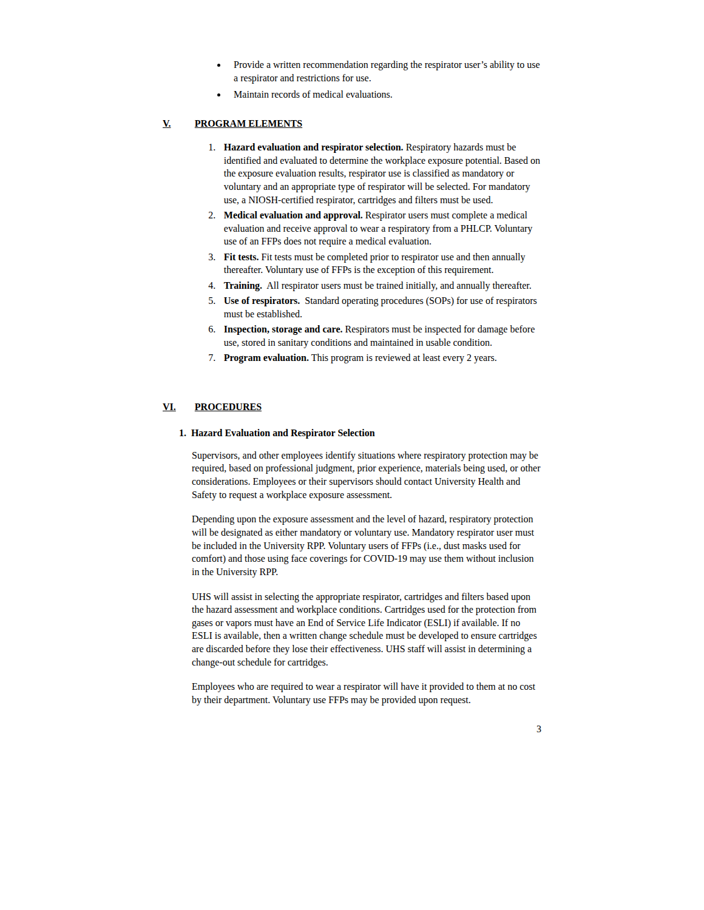Provide a written recommendation regarding the respirator user’s ability to use a respirator and restrictions for use.
Maintain records of medical evaluations.
V.
PROGRAM ELEMENTS
Hazard evaluation and respirator selection. Respiratory hazards must be identified and evaluated to determine the workplace exposure potential. Based on the exposure evaluation results, respirator use is classified as mandatory or voluntary and an appropriate type of respirator will be selected. For mandatory use, a NIOSH-certified respirator, cartridges and filters must be used.
Medical evaluation and approval. Respirator users must complete a medical evaluation and receive approval to wear a respiratory from a PHLCP. Voluntary use of an FFPs does not require a medical evaluation.
Fit tests. Fit tests must be completed prior to respirator use and then annually thereafter. Voluntary use of FFPs is the exception of this requirement.
Training. All respirator users must be trained initially, and annually thereafter.
Use of respirators. Standard operating procedures (SOPs) for use of respirators must be established.
Inspection, storage and care. Respirators must be inspected for damage before use, stored in sanitary conditions and maintained in usable condition.
Program evaluation. This program is reviewed at least every 2 years.
VI.
PROCEDURES
1. Hazard Evaluation and Respirator Selection
Supervisors, and other employees identify situations where respiratory protection may be required, based on professional judgment, prior experience, materials being used, or other considerations. Employees or their supervisors should contact University Health and Safety to request a workplace exposure assessment.
Depending upon the exposure assessment and the level of hazard, respiratory protection will be designated as either mandatory or voluntary use. Mandatory respirator user must be included in the University RPP. Voluntary users of FFPs (i.e., dust masks used for comfort) and those using face coverings for COVID-19 may use them without inclusion in the University RPP.
UHS will assist in selecting the appropriate respirator, cartridges and filters based upon the hazard assessment and workplace conditions. Cartridges used for the protection from gases or vapors must have an End of Service Life Indicator (ESLI) if available. If no ESLI is available, then a written change schedule must be developed to ensure cartridges are discarded before they lose their effectiveness. UHS staff will assist in determining a change-out schedule for cartridges.
Employees who are required to wear a respirator will have it provided to them at no cost by their department. Voluntary use FFPs may be provided upon request.
3